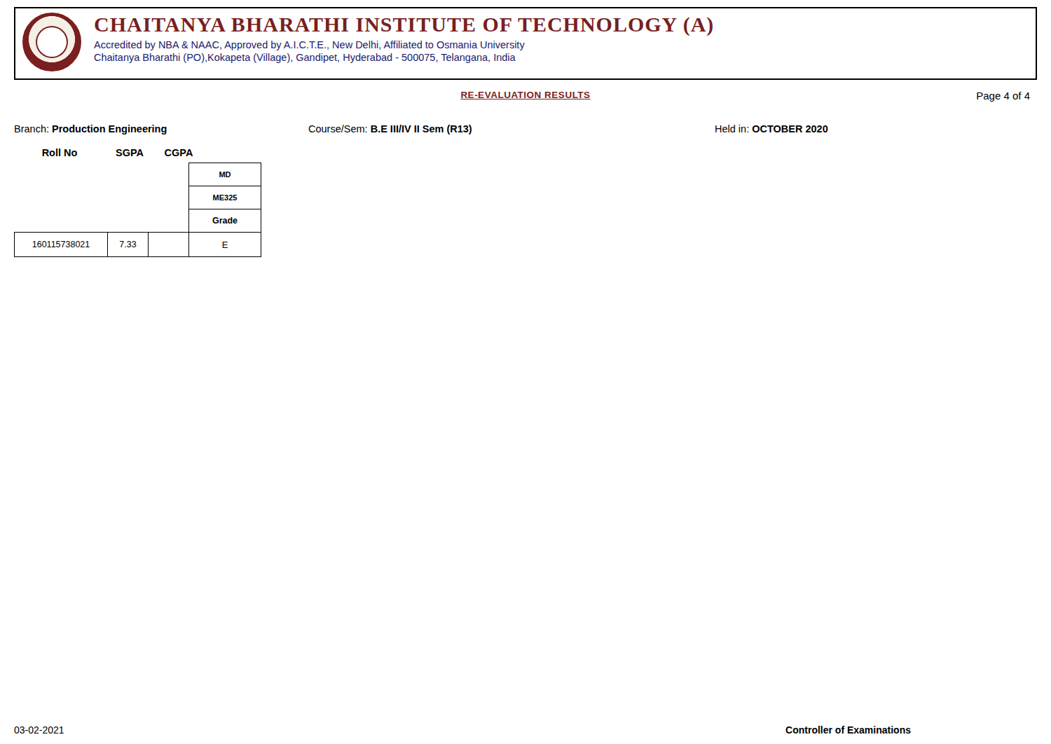CBIT
CHAITANYA BHARATHI INSTITUTE OF TECHNOLOGY (A)
Accredited by NBA & NAAC, Approved by A.I.C.T.E., New Delhi, Affiliated to Osmania University
Chaitanya Bharathi (PO),Kokapeta (Village), Gandipet, Hyderabad - 500075, Telangana, India
RE-EVALUATION RESULTS
Page 4 of 4
Branch: Production Engineering
Course/Sem: B.E III/IV II Sem (R13)
Held in: OCTOBER 2020
Roll No
SGPA
CGPA
| | | | MD |
| | | | ME325 |
| | | | Grade |
| 160115738021 | 7.33 | | E |
03-02-2021
Controller of Examinations